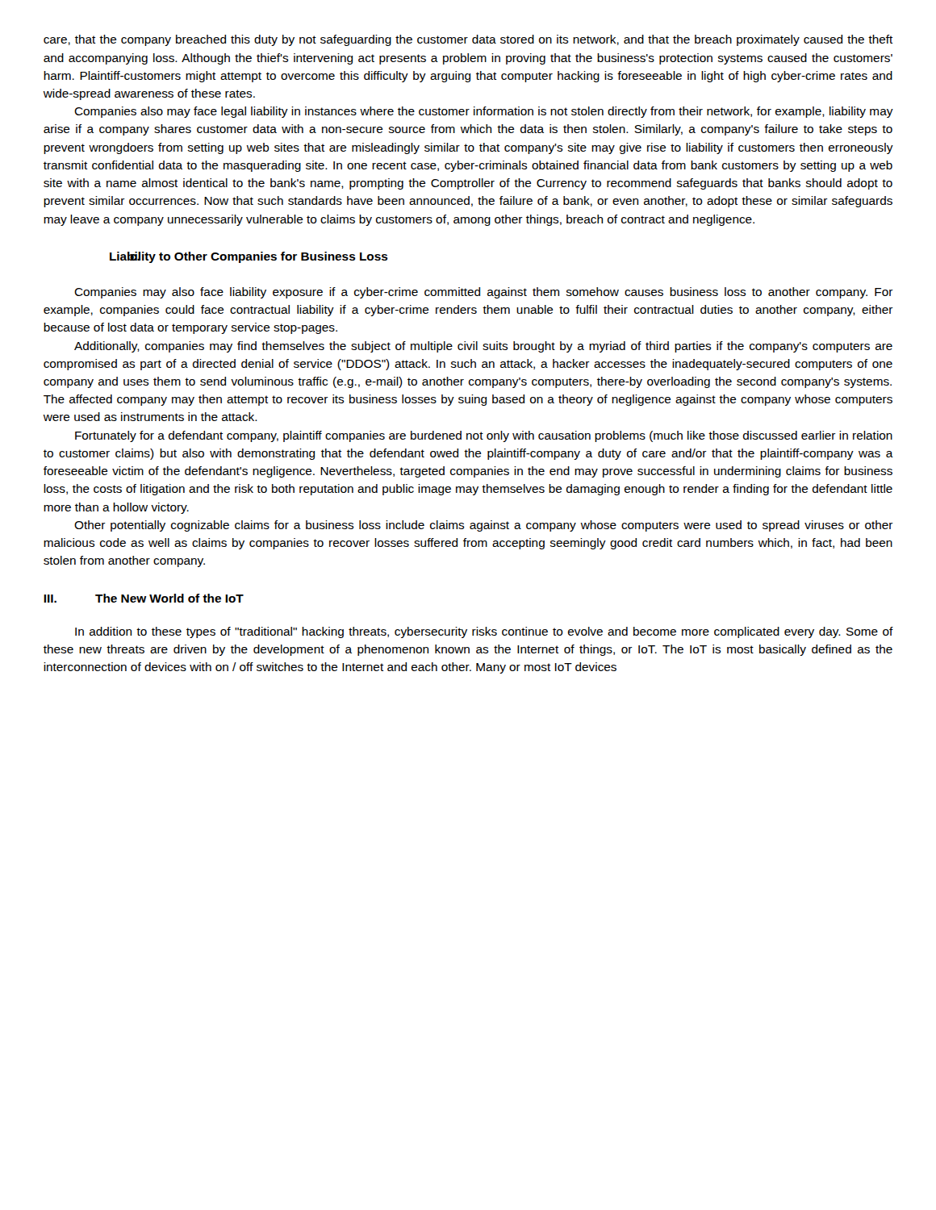care, that the company breached this duty by not safeguarding the customer data stored on its network, and that the breach proximately caused the theft and accompanying loss. Although the thief's intervening act presents a problem in proving that the business's protection systems caused the customers' harm. Plaintiff-customers might attempt to overcome this difficulty by arguing that computer hacking is foreseeable in light of high cyber-crime rates and wide-spread awareness of these rates.
Companies also may face legal liability in instances where the customer information is not stolen directly from their network, for example, liability may arise if a company shares customer data with a non-secure source from which the data is then stolen. Similarly, a company's failure to take steps to prevent wrongdoers from setting up web sites that are misleadingly similar to that company's site may give rise to liability if customers then erroneously transmit confidential data to the masquerading site. In one recent case, cyber-criminals obtained financial data from bank customers by setting up a web site with a name almost identical to the bank's name, prompting the Comptroller of the Currency to recommend safeguards that banks should adopt to prevent similar occurrences. Now that such standards have been announced, the failure of a bank, or even another, to adopt these or similar safeguards may leave a company unnecessarily vulnerable to claims by customers of, among other things, breach of contract and negligence.
c. Liability to Other Companies for Business Loss
Companies may also face liability exposure if a cyber-crime committed against them somehow causes business loss to another company. For example, companies could face contractual liability if a cyber-crime renders them unable to fulfil their contractual duties to another company, either because of lost data or temporary service stop-pages.
Additionally, companies may find themselves the subject of multiple civil suits brought by a myriad of third parties if the company's computers are compromised as part of a directed denial of service ("DDOS") attack. In such an attack, a hacker accesses the inadequately-secured computers of one company and uses them to send voluminous traffic (e.g., e-mail) to another company's computers, there-by overloading the second company's systems. The affected company may then attempt to recover its business losses by suing based on a theory of negligence against the company whose computers were used as instruments in the attack.
Fortunately for a defendant company, plaintiff companies are burdened not only with causation problems (much like those discussed earlier in relation to customer claims) but also with demonstrating that the defendant owed the plaintiff-company a duty of care and/or that the plaintiff-company was a foreseeable victim of the defendant's negligence. Nevertheless, targeted companies in the end may prove successful in undermining claims for business loss, the costs of litigation and the risk to both reputation and public image may themselves be damaging enough to render a finding for the defendant little more than a hollow victory.
Other potentially cognizable claims for a business loss include claims against a company whose computers were used to spread viruses or other malicious code as well as claims by companies to recover losses suffered from accepting seemingly good credit card numbers which, in fact, had been stolen from another company.
III. The New World of the IoT
In addition to these types of "traditional" hacking threats, cybersecurity risks continue to evolve and become more complicated every day. Some of these new threats are driven by the development of a phenomenon known as the Internet of things, or IoT. The IoT is most basically defined as the interconnection of devices with on / off switches to the Internet and each other. Many or most IoT devices